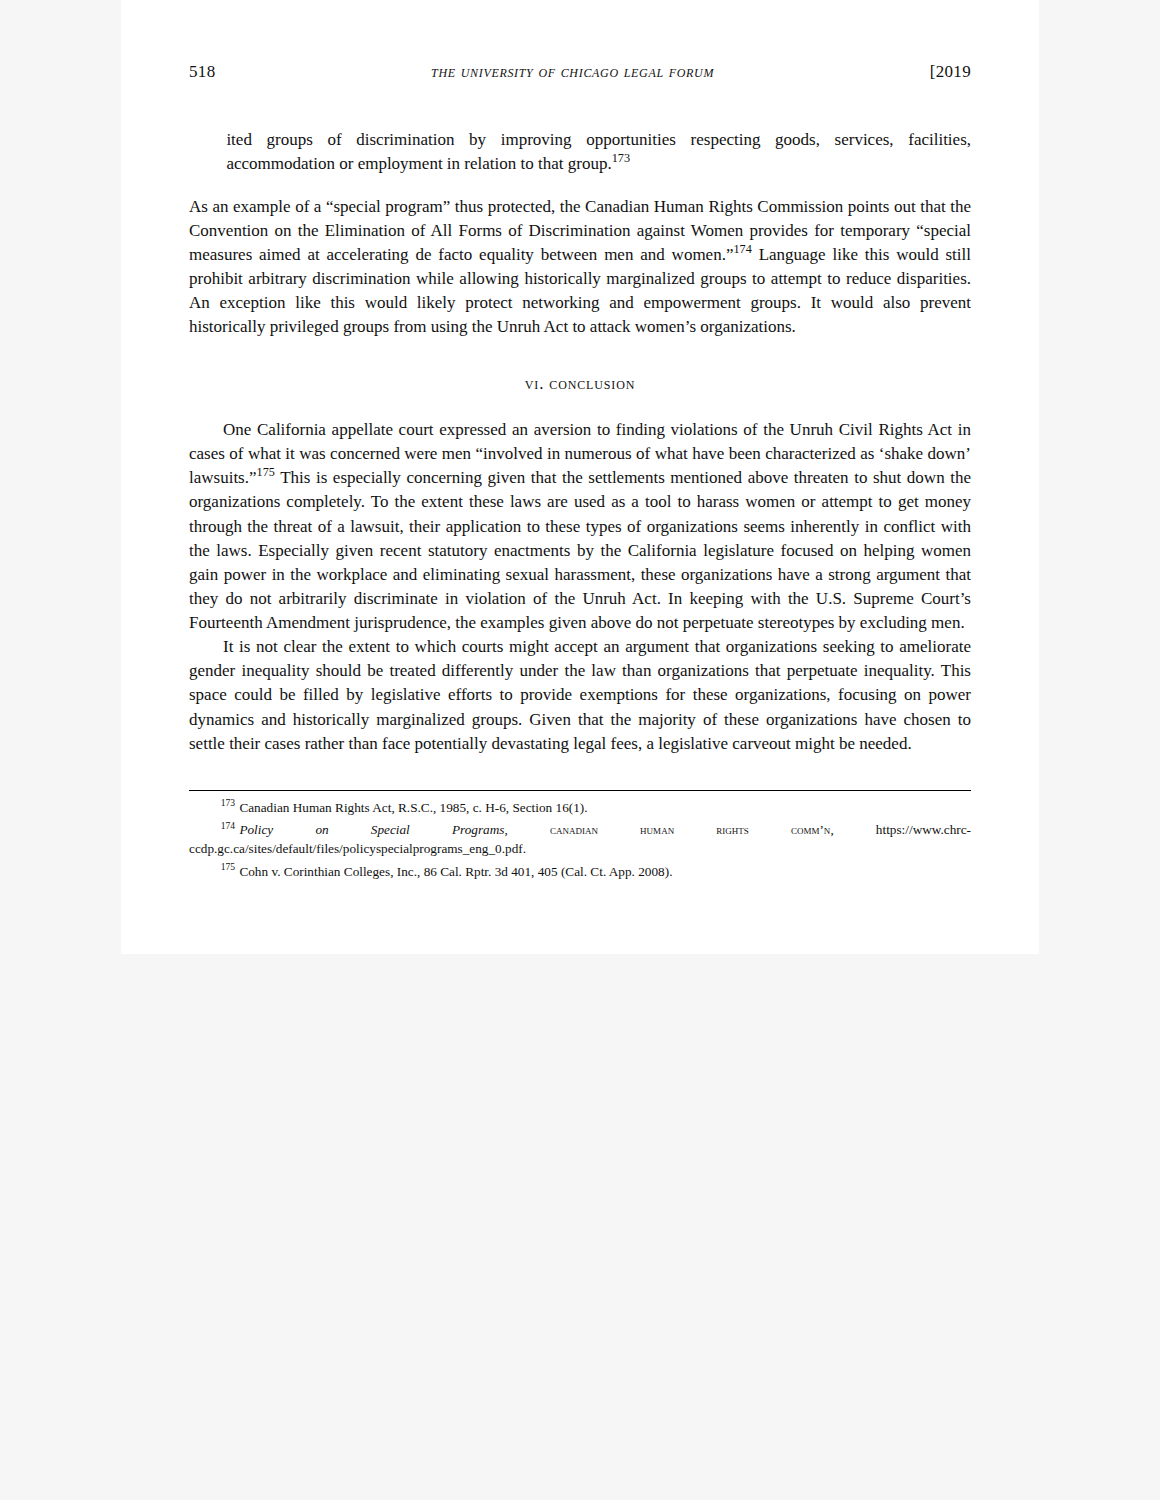518 The University of Chicago Legal Forum [2019
ited groups of discrimination by improving opportunities respecting goods, services, facilities, accommodation or employment in relation to that group.173
As an example of a “special program” thus protected, the Canadian Human Rights Commission points out that the Convention on the Elimination of All Forms of Discrimination against Women provides for temporary “special measures aimed at accelerating de facto equality between men and women.”174 Language like this would still prohibit arbitrary discrimination while allowing historically marginalized groups to attempt to reduce disparities. An exception like this would likely protect networking and empowerment groups. It would also prevent historically privileged groups from using the Unruh Act to attack women’s organizations.
VI. Conclusion
One California appellate court expressed an aversion to finding violations of the Unruh Civil Rights Act in cases of what it was concerned were men “involved in numerous of what have been characterized as ‘shake down’ lawsuits.”175 This is especially concerning given that the settlements mentioned above threaten to shut down the organizations completely. To the extent these laws are used as a tool to harass women or attempt to get money through the threat of a lawsuit, their application to these types of organizations seems inherently in conflict with the laws. Especially given recent statutory enactments by the California legislature focused on helping women gain power in the workplace and eliminating sexual harassment, these organizations have a strong argument that they do not arbitrarily discriminate in violation of the Unruh Act. In keeping with the U.S. Supreme Court’s Fourteenth Amendment jurisprudence, the examples given above do not perpetuate stereotypes by excluding men.
It is not clear the extent to which courts might accept an argument that organizations seeking to ameliorate gender inequality should be treated differently under the law than organizations that perpetuate inequality. This space could be filled by legislative efforts to provide exemptions for these organizations, focusing on power dynamics and historically marginalized groups. Given that the majority of these organizations have chosen to settle their cases rather than face potentially devastating legal fees, a legislative carveout might be needed.
173Canadian Human Rights Act, R.S.C., 1985, c. H-6, Section 16(1).
174Policy on Special Programs, Canadian Human Rights Comm’n, https://www.chrc-ccdp.gc.ca/sites/default/files/policyspecialprograms_eng_0.pdf.
175Cohn v. Corinthian Colleges, Inc., 86 Cal. Rptr. 3d 401, 405 (Cal. Ct. App. 2008).